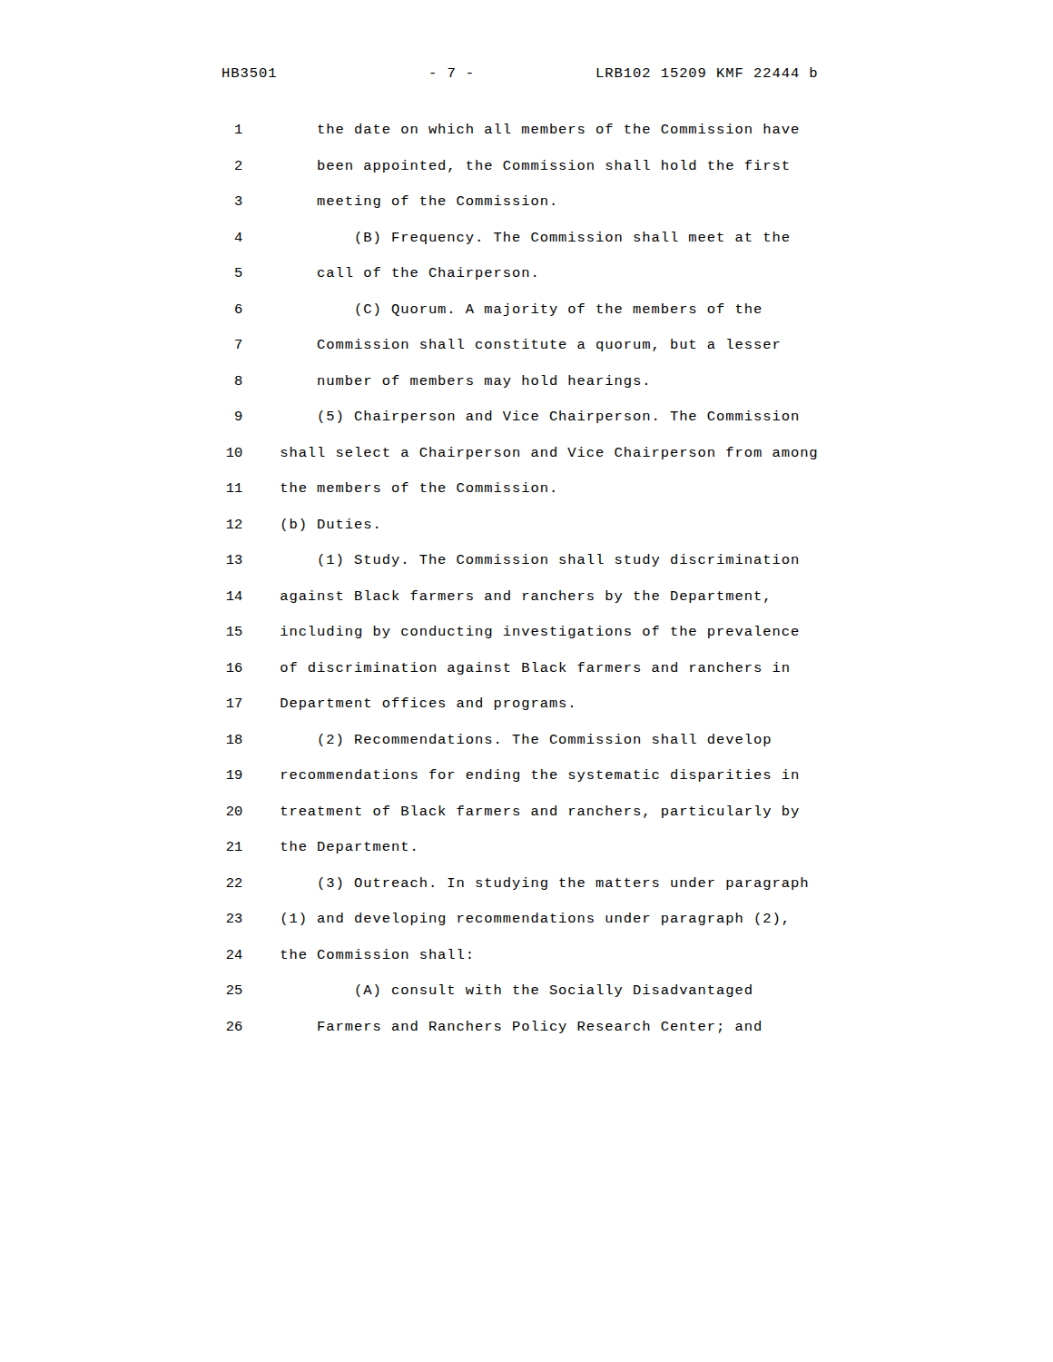HB3501 - 7 - LRB102 15209 KMF 22444 b
| 1 | the date on which all members of the Commission have |
| 2 | been appointed, the Commission shall hold the first |
| 3 | meeting of the Commission. |
| 4 | (B) Frequency. The Commission shall meet at the |
| 5 | call of the Chairperson. |
| 6 | (C) Quorum. A majority of the members of the |
| 7 | Commission shall constitute a quorum, but a lesser |
| 8 | number of members may hold hearings. |
| 9 | (5) Chairperson and Vice Chairperson. The Commission |
| 10 | shall select a Chairperson and Vice Chairperson from among |
| 11 | the members of the Commission. |
| 12 | (b) Duties. |
| 13 | (1) Study. The Commission shall study discrimination |
| 14 | against Black farmers and ranchers by the Department, |
| 15 | including by conducting investigations of the prevalence |
| 16 | of discrimination against Black farmers and ranchers in |
| 17 | Department offices and programs. |
| 18 | (2) Recommendations. The Commission shall develop |
| 19 | recommendations for ending the systematic disparities in |
| 20 | treatment of Black farmers and ranchers, particularly by |
| 21 | the Department. |
| 22 | (3) Outreach. In studying the matters under paragraph |
| 23 | (1) and developing recommendations under paragraph (2), |
| 24 | the Commission shall: |
| 25 | (A) consult with the Socially Disadvantaged |
| 26 | Farmers and Ranchers Policy Research Center; and |